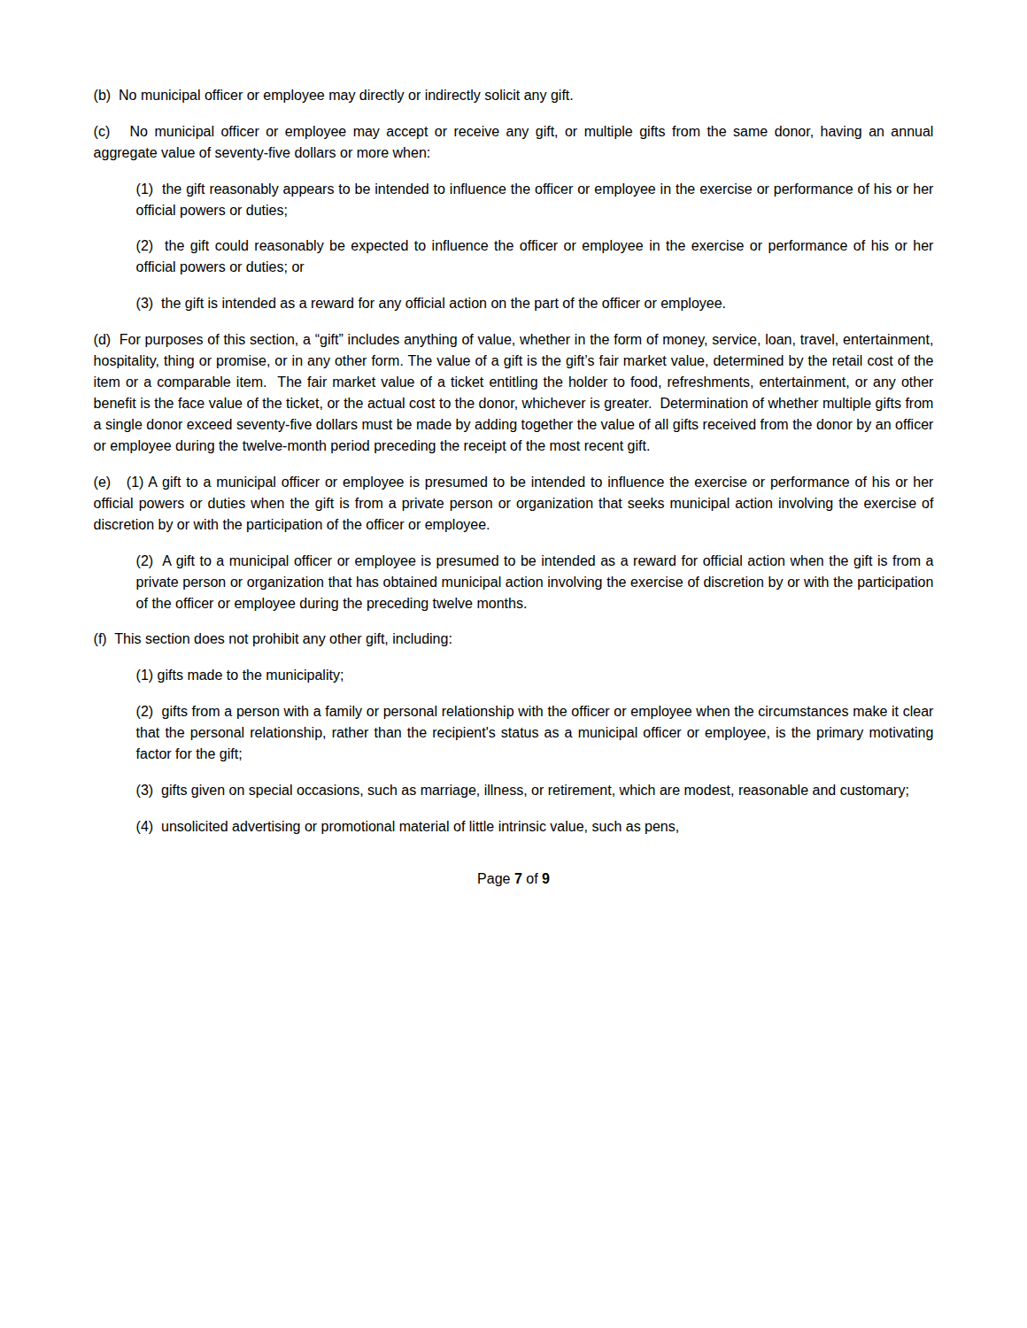(b) No municipal officer or employee may directly or indirectly solicit any gift.
(c) No municipal officer or employee may accept or receive any gift, or multiple gifts from the same donor, having an annual aggregate value of seventy-five dollars or more when:
(1) the gift reasonably appears to be intended to influence the officer or employee in the exercise or performance of his or her official powers or duties;
(2) the gift could reasonably be expected to influence the officer or employee in the exercise or performance of his or her official powers or duties; or
(3) the gift is intended as a reward for any official action on the part of the officer or employee.
(d) For purposes of this section, a “gift” includes anything of value, whether in the form of money, service, loan, travel, entertainment, hospitality, thing or promise, or in any other form. The value of a gift is the gift’s fair market value, determined by the retail cost of the item or a comparable item. The fair market value of a ticket entitling the holder to food, refreshments, entertainment, or any other benefit is the face value of the ticket, or the actual cost to the donor, whichever is greater. Determination of whether multiple gifts from a single donor exceed seventy-five dollars must be made by adding together the value of all gifts received from the donor by an officer or employee during the twelve-month period preceding the receipt of the most recent gift.
(e) (1) A gift to a municipal officer or employee is presumed to be intended to influence the exercise or performance of his or her official powers or duties when the gift is from a private person or organization that seeks municipal action involving the exercise of discretion by or with the participation of the officer or employee.
(2) A gift to a municipal officer or employee is presumed to be intended as a reward for official action when the gift is from a private person or organization that has obtained municipal action involving the exercise of discretion by or with the participation of the officer or employee during the preceding twelve months.
(f) This section does not prohibit any other gift, including:
(1) gifts made to the municipality;
(2) gifts from a person with a family or personal relationship with the officer or employee when the circumstances make it clear that the personal relationship, rather than the recipient's status as a municipal officer or employee, is the primary motivating factor for the gift;
(3) gifts given on special occasions, such as marriage, illness, or retirement, which are modest, reasonable and customary;
(4) unsolicited advertising or promotional material of little intrinsic value, such as pens,
Page 7 of 9